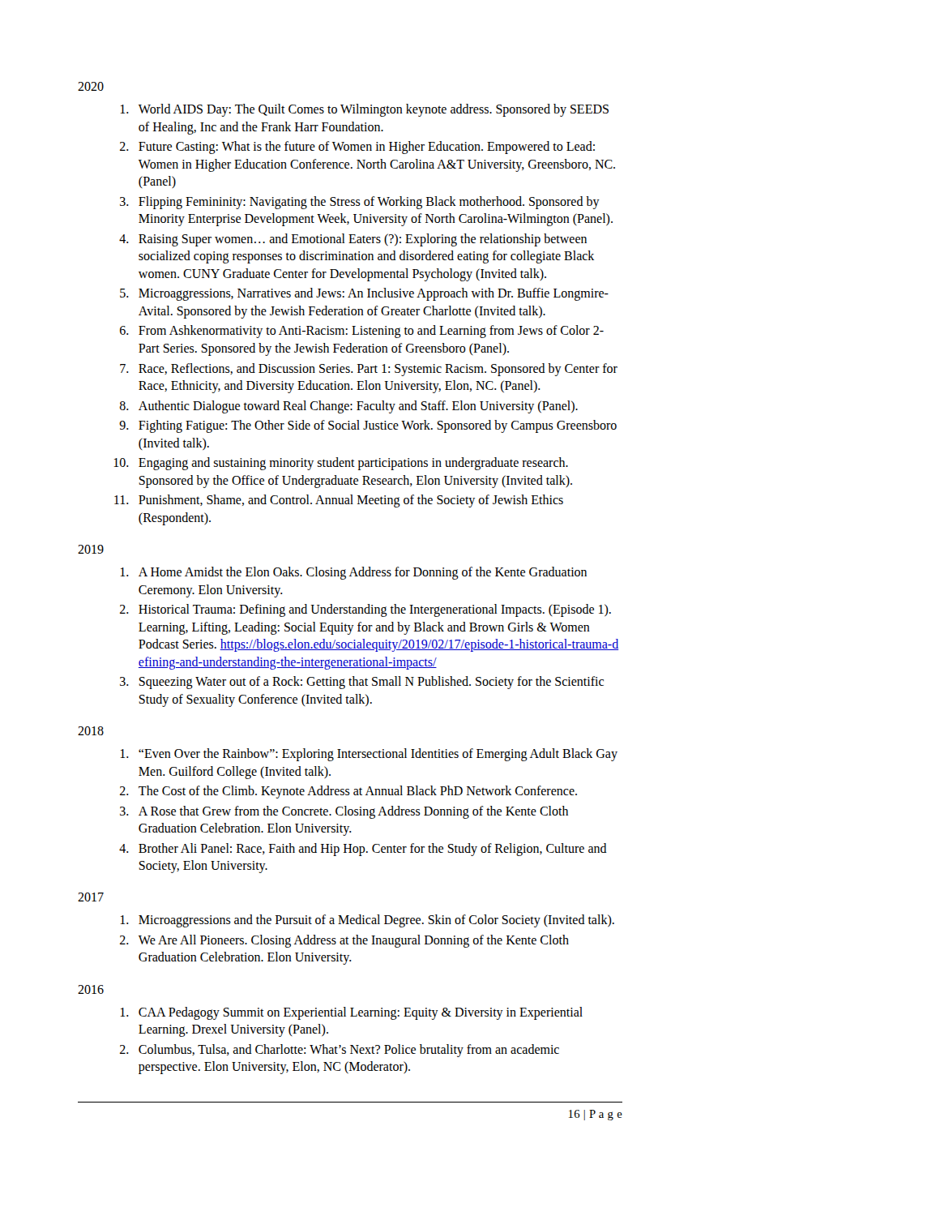2020
World AIDS Day: The Quilt Comes to Wilmington keynote address. Sponsored by SEEDS of Healing, Inc and the Frank Harr Foundation.
Future Casting: What is the future of Women in Higher Education. Empowered to Lead: Women in Higher Education Conference. North Carolina A&T University, Greensboro, NC. (Panel)
Flipping Femininity: Navigating the Stress of Working Black motherhood. Sponsored by Minority Enterprise Development Week, University of North Carolina-Wilmington (Panel).
Raising Super women… and Emotional Eaters (?): Exploring the relationship between socialized coping responses to discrimination and disordered eating for collegiate Black women. CUNY Graduate Center for Developmental Psychology (Invited talk).
Microaggressions, Narratives and Jews: An Inclusive Approach with Dr. Buffie Longmire-Avital. Sponsored by the Jewish Federation of Greater Charlotte (Invited talk).
From Ashkenormativity to Anti-Racism: Listening to and Learning from Jews of Color 2-Part Series. Sponsored by the Jewish Federation of Greensboro (Panel).
Race, Reflections, and Discussion Series. Part 1: Systemic Racism. Sponsored by Center for Race, Ethnicity, and Diversity Education. Elon University, Elon, NC. (Panel).
Authentic Dialogue toward Real Change: Faculty and Staff. Elon University (Panel).
Fighting Fatigue: The Other Side of Social Justice Work. Sponsored by Campus Greensboro (Invited talk).
Engaging and sustaining minority student participations in undergraduate research. Sponsored by the Office of Undergraduate Research, Elon University (Invited talk).
Punishment, Shame, and Control. Annual Meeting of the Society of Jewish Ethics (Respondent).
2019
A Home Amidst the Elon Oaks. Closing Address for Donning of the Kente Graduation Ceremony. Elon University.
Historical Trauma: Defining and Understanding the Intergenerational Impacts. (Episode 1). Learning, Lifting, Leading: Social Equity for and by Black and Brown Girls & Women Podcast Series. https://blogs.elon.edu/socialequity/2019/02/17/episode-1-historical-trauma-defining-and-understanding-the-intergenerational-impacts/
Squeezing Water out of a Rock: Getting that Small N Published. Society for the Scientific Study of Sexuality Conference (Invited talk).
2018
“Even Over the Rainbow”: Exploring Intersectional Identities of Emerging Adult Black Gay Men. Guilford College (Invited talk).
The Cost of the Climb. Keynote Address at Annual Black PhD Network Conference.
A Rose that Grew from the Concrete. Closing Address Donning of the Kente Cloth Graduation Celebration. Elon University.
Brother Ali Panel: Race, Faith and Hip Hop. Center for the Study of Religion, Culture and Society, Elon University.
2017
Microaggressions and the Pursuit of a Medical Degree. Skin of Color Society (Invited talk).
We Are All Pioneers. Closing Address at the Inaugural Donning of the Kente Cloth Graduation Celebration. Elon University.
2016
CAA Pedagogy Summit on Experiential Learning: Equity & Diversity in Experiential Learning. Drexel University (Panel).
Columbus, Tulsa, and Charlotte: What’s Next? Police brutality from an academic perspective. Elon University, Elon, NC (Moderator).
16 | P a g e